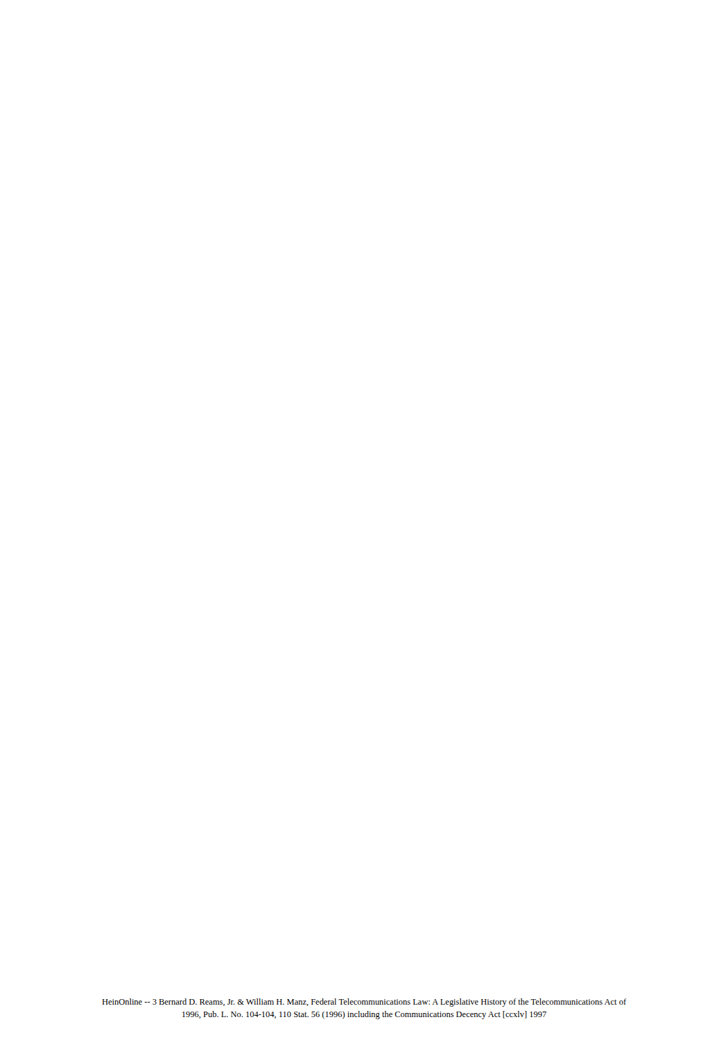HeinOnline -- 3 Bernard D. Reams, Jr. & William H. Manz, Federal Telecommunications Law: A Legislative History of the Telecommunications Act of 1996, Pub. L. No. 104-104, 110 Stat. 56 (1996) including the Communications Decency Act [ccxlv] 1997